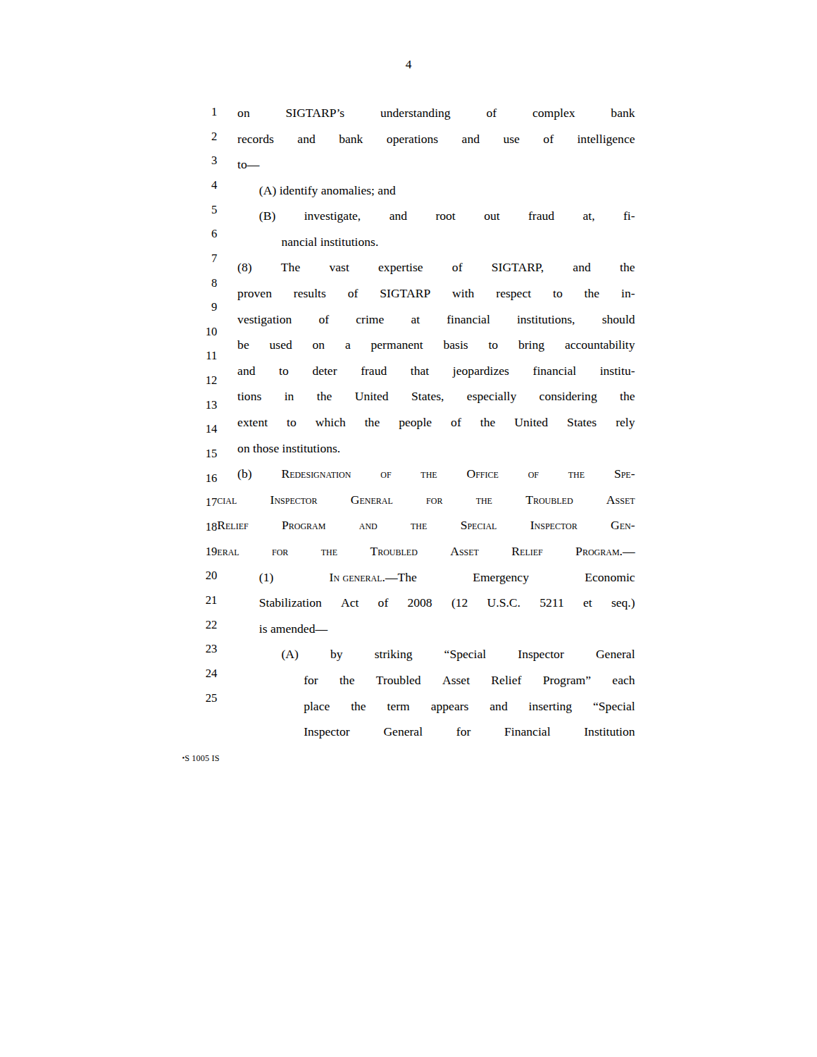4
| 1 2 3 4 5 6 7 8 9 10 11 12 13 14 15 16 17 18 19 20 21 22 23 24 25 | on SIGTARP’s understanding of complex bank records and bank operations and use of intelligence to— (A) identify anomalies; and (B) investigate, and root out fraud at, fi- nancial institutions. (8) The vast expertise of SIGTARP, and the proven results of SIGTARP with respect to the in- vestigation of crime at financial institutions, should be used on a permanent basis to bring accountability and to deter fraud that jeopardizes financial institu- tions in the United States, especially considering the extent to which the people of the United States rely on those institutions. (b) Redesignation of the Office of the Spe- cial Inspector General for the Troubled Asset Relief Program and the Special Inspector Gen- eral for the Troubled Asset Relief Program .— (1) In general .—The Emergency Economic Stabilization Act of 2008 (12 U.S.C. 5211 et seq.) is amended— (A) by striking “Special Inspector General for the Troubled Asset Relief Program” each place the term appears and inserting “Special Inspector General for Financial Institution |
•S 1005 IS